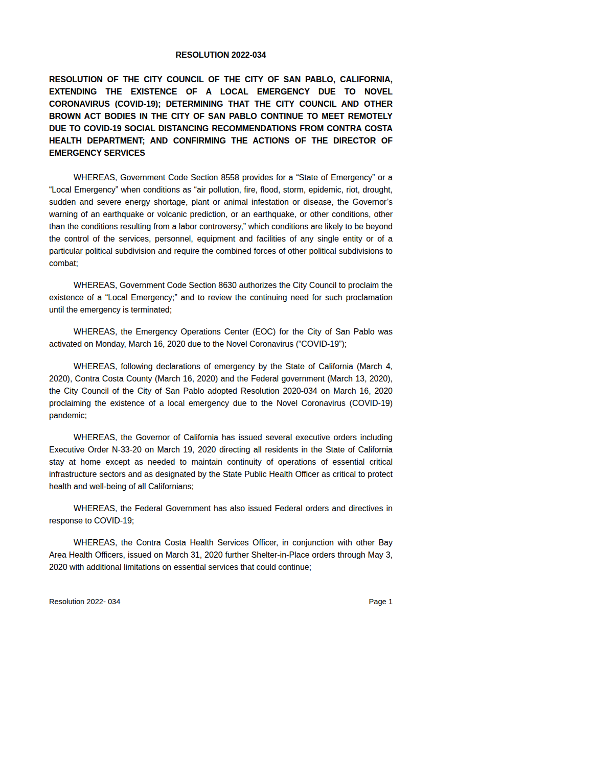RESOLUTION 2022-034
RESOLUTION OF THE CITY COUNCIL OF THE CITY OF SAN PABLO, CALIFORNIA, EXTENDING THE EXISTENCE OF A LOCAL EMERGENCY DUE TO NOVEL CORONAVIRUS (COVID-19); DETERMINING THAT THE CITY COUNCIL AND OTHER BROWN ACT BODIES IN THE CITY OF SAN PABLO CONTINUE TO MEET REMOTELY DUE TO COVID-19 SOCIAL DISTANCING RECOMMENDATIONS FROM CONTRA COSTA HEALTH DEPARTMENT; AND CONFIRMING THE ACTIONS OF THE DIRECTOR OF EMERGENCY SERVICES
WHEREAS, Government Code Section 8558 provides for a “State of Emergency” or a “Local Emergency” when conditions as “air pollution, fire, flood, storm, epidemic, riot, drought, sudden and severe energy shortage, plant or animal infestation or disease, the Governor’s warning of an earthquake or volcanic prediction, or an earthquake, or other conditions, other than the conditions resulting from a labor controversy,” which conditions are likely to be beyond the control of the services, personnel, equipment and facilities of any single entity or of a particular political subdivision and require the combined forces of other political subdivisions to combat;
WHEREAS, Government Code Section 8630 authorizes the City Council to proclaim the existence of a “Local Emergency;” and to review the continuing need for such proclamation until the emergency is terminated;
WHEREAS, the Emergency Operations Center (EOC) for the City of San Pablo was activated on Monday, March 16, 2020 due to the Novel Coronavirus (“COVID-19”);
WHEREAS, following declarations of emergency by the State of California (March 4, 2020), Contra Costa County (March 16, 2020) and the Federal government (March 13, 2020), the City Council of the City of San Pablo adopted Resolution 2020-034 on March 16, 2020 proclaiming the existence of a local emergency due to the Novel Coronavirus (COVID-19) pandemic;
WHEREAS, the Governor of California has issued several executive orders including Executive Order N-33-20 on March 19, 2020 directing all residents in the State of California stay at home except as needed to maintain continuity of operations of essential critical infrastructure sectors and as designated by the State Public Health Officer as critical to protect health and well-being of all Californians;
WHEREAS, the Federal Government has also issued Federal orders and directives in response to COVID-19;
WHEREAS, the Contra Costa Health Services Officer, in conjunction with other Bay Area Health Officers, issued on March 31, 2020 further Shelter-in-Place orders through May 3, 2020 with additional limitations on essential services that could continue;
Resolution 2022- 034 Page 1